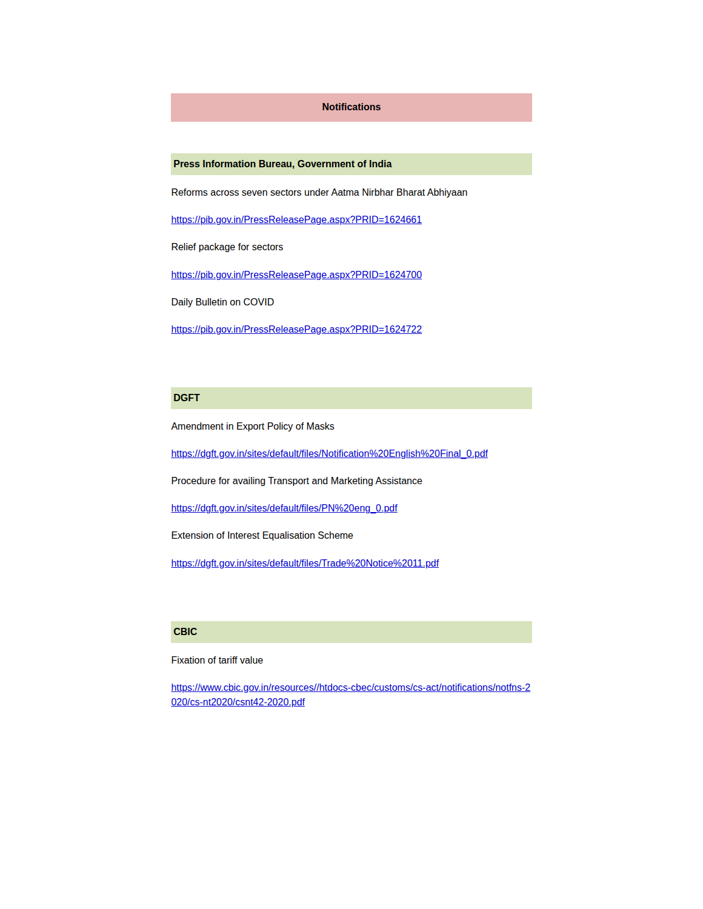Notifications
Press Information Bureau, Government of India
Reforms across seven sectors under Aatma Nirbhar Bharat Abhiyaan
https://pib.gov.in/PressReleasePage.aspx?PRID=1624661
Relief package for sectors
https://pib.gov.in/PressReleasePage.aspx?PRID=1624700
Daily Bulletin on COVID
https://pib.gov.in/PressReleasePage.aspx?PRID=1624722
DGFT
Amendment in Export Policy of Masks
https://dgft.gov.in/sites/default/files/Notification%20English%20Final_0.pdf
Procedure for availing Transport and Marketing Assistance
https://dgft.gov.in/sites/default/files/PN%20eng_0.pdf
Extension of Interest Equalisation Scheme
https://dgft.gov.in/sites/default/files/Trade%20Notice%2011.pdf
CBIC
Fixation of tariff value
https://www.cbic.gov.in/resources//htdocs-cbec/customs/cs-act/notifications/notfns-2020/cs-nt2020/csnt42-2020.pdf